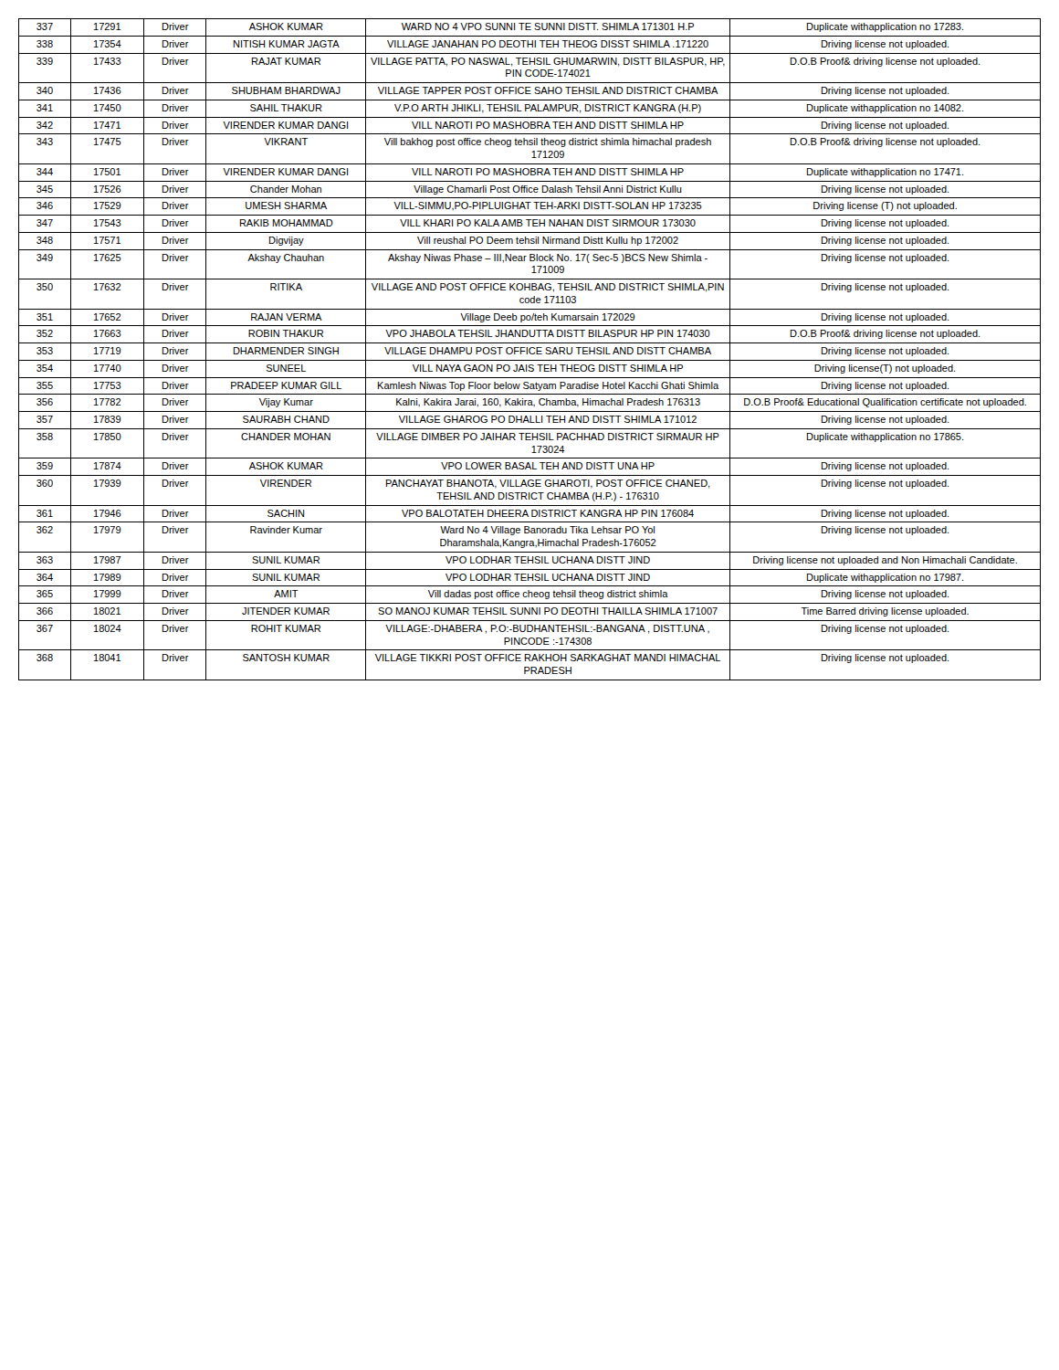| 337 | 17291 | Driver | ASHOK KUMAR | WARD NO 4 VPO SUNNI TE SUNNI DISTT. SHIMLA 171301 H.P | Duplicate withapplication no 17283. |
| 338 | 17354 | Driver | NITISH KUMAR JAGTA | VILLAGE JANAHAN PO DEOTHI TEH THEOG DISST SHIMLA .171220 | Driving license not uploaded. |
| 339 | 17433 | Driver | RAJAT KUMAR | VILLAGE PATTA, PO NASWAL, TEHSIL GHUMARWIN, DISTT BILASPUR, HP, PIN CODE-174021 | D.O.B Proof& driving license not uploaded. |
| 340 | 17436 | Driver | SHUBHAM BHARDWAJ | VILLAGE TAPPER POST OFFICE SAHO TEHSIL AND DISTRICT CHAMBA | Driving license not uploaded. |
| 341 | 17450 | Driver | SAHIL THAKUR | V.P.O ARTH JHIKLI, TEHSIL PALAMPUR, DISTRICT KANGRA (H.P) | Duplicate withapplication no 14082. |
| 342 | 17471 | Driver | VIRENDER KUMAR DANGI | VILL NAROTI PO MASHOBRA TEH AND DISTT SHIMLA HP | Driving license not uploaded. |
| 343 | 17475 | Driver | VIKRANT | Vill bakhog post office cheog tehsil theog district shimla himachal pradesh 171209 | D.O.B Proof& driving license not uploaded. |
| 344 | 17501 | Driver | VIRENDER KUMAR DANGI | VILL NAROTI PO MASHOBRA TEH AND DISTT SHIMLA HP | Duplicate withapplication no 17471. |
| 345 | 17526 | Driver | Chander Mohan | Village Chamarli Post Office Dalash Tehsil Anni District Kullu | Driving license not uploaded. |
| 346 | 17529 | Driver | UMESH SHARMA | VILL-SIMMU,PO-PIPLUIGHAT TEH-ARKI DISTT-SOLAN HP 173235 | Driving license (T) not uploaded. |
| 347 | 17543 | Driver | RAKIB MOHAMMAD | VILL KHARI PO KALA AMB TEH NAHAN DIST SIRMOUR 173030 | Driving license not uploaded. |
| 348 | 17571 | Driver | Digvijay | Vill reushal PO Deem tehsil Nirmand Distt Kullu hp 172002 | Driving license not uploaded. |
| 349 | 17625 | Driver | Akshay Chauhan | Akshay Niwas Phase – III,Near Block No. 17( Sec-5 )BCS New Shimla - 171009 | Driving license not uploaded. |
| 350 | 17632 | Driver | RITIKA | VILLAGE AND POST OFFICE KOHBAG, TEHSIL AND DISTRICT SHIMLA,PIN code 171103 | Driving license not uploaded. |
| 351 | 17652 | Driver | RAJAN VERMA | Village Deeb po/teh Kumarsain 172029 | Driving license not uploaded. |
| 352 | 17663 | Driver | ROBIN THAKUR | VPO JHABOLA TEHSIL JHANDUTTA DISTT BILASPUR HP PIN 174030 | D.O.B Proof& driving license not uploaded. |
| 353 | 17719 | Driver | DHARMENDER SINGH | VILLAGE DHAMPU POST OFFICE SARU TEHSIL AND DISTT CHAMBA | Driving license not uploaded. |
| 354 | 17740 | Driver | SUNEEL | VILL NAYA GAON PO JAIS TEH THEOG DISTT SHIMLA HP | Driving license(T) not uploaded. |
| 355 | 17753 | Driver | PRADEEP KUMAR GILL | Kamlesh Niwas Top Floor below Satyam Paradise Hotel Kacchi Ghati Shimla | Driving license not uploaded. |
| 356 | 17782 | Driver | Vijay Kumar | Kalni, Kakira Jarai, 160, Kakira, Chamba, Himachal Pradesh 176313 | D.O.B Proof& Educational Qualification certificate not uploaded. |
| 357 | 17839 | Driver | SAURABH CHAND | VILLAGE GHAROG PO DHALLI TEH AND DISTT SHIMLA 171012 | Driving license not uploaded. |
| 358 | 17850 | Driver | CHANDER MOHAN | VILLAGE DIMBER PO JAIHAR TEHSIL PACHHAD DISTRICT SIRMAUR HP 173024 | Duplicate withapplication no 17865. |
| 359 | 17874 | Driver | ASHOK KUMAR | VPO LOWER BASAL TEH AND DISTT UNA HP | Driving license not uploaded. |
| 360 | 17939 | Driver | VIRENDER | PANCHAYAT BHANOTA, VILLAGE GHAROTI, POST OFFICE CHANED, TEHSIL AND DISTRICT CHAMBA (H.P.) - 176310 | Driving license not uploaded. |
| 361 | 17946 | Driver | SACHIN | VPO BALOTATEH DHEERA DISTRICT KANGRA HP PIN 176084 | Driving license not uploaded. |
| 362 | 17979 | Driver | Ravinder Kumar | Ward No 4 Village Banoradu Tika Lehsar PO Yol Dharamshala,Kangra,Himachal Pradesh-176052 | Driving license not uploaded. |
| 363 | 17987 | Driver | SUNIL KUMAR | VPO LODHAR TEHSIL UCHANA DISTT JIND | Driving license not uploaded and Non Himachali Candidate. |
| 364 | 17989 | Driver | SUNIL KUMAR | VPO LODHAR TEHSIL UCHANA DISTT JIND | Duplicate withapplication no 17987. |
| 365 | 17999 | Driver | AMIT | Vill dadas post office cheog tehsil theog district shimla | Driving license not uploaded. |
| 366 | 18021 | Driver | JITENDER KUMAR | SO MANOJ KUMAR TEHSIL SUNNI PO DEOTHI THAILLA SHIMLA 171007 | Time Barred driving license uploaded. |
| 367 | 18024 | Driver | ROHIT KUMAR | VILLAGE:-DHABERA , P.O:-BUDHANTEHSIL:-BANGANA , DISTT.UNA , PINCODE :-174308 | Driving license not uploaded. |
| 368 | 18041 | Driver | SANTOSH KUMAR | VILLAGE TIKKRI POST OFFICE RAKHOH SARKAGHAT MANDI HIMACHAL PRADESH | Driving license not uploaded. |